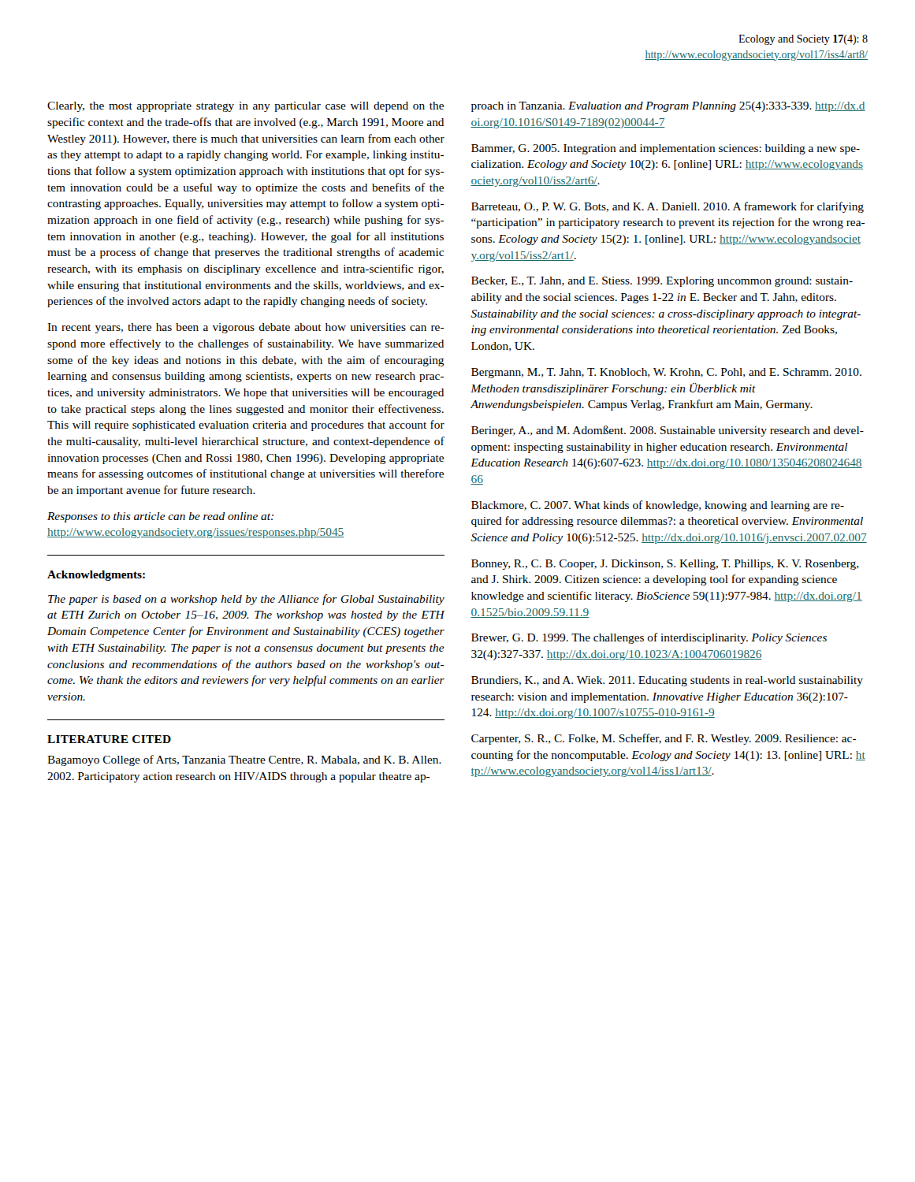Ecology and Society 17(4): 8
http://www.ecologyandsociety.org/vol17/iss4/art8/
Clearly, the most appropriate strategy in any particular case will depend on the specific context and the trade-offs that are involved (e.g., March 1991, Moore and Westley 2011). However, there is much that universities can learn from each other as they attempt to adapt to a rapidly changing world. For example, linking institutions that follow a system optimization approach with institutions that opt for system innovation could be a useful way to optimize the costs and benefits of the contrasting approaches. Equally, universities may attempt to follow a system optimization approach in one field of activity (e.g., research) while pushing for system innovation in another (e.g., teaching). However, the goal for all institutions must be a process of change that preserves the traditional strengths of academic research, with its emphasis on disciplinary excellence and intra-scientific rigor, while ensuring that institutional environments and the skills, worldviews, and experiences of the involved actors adapt to the rapidly changing needs of society.
In recent years, there has been a vigorous debate about how universities can respond more effectively to the challenges of sustainability. We have summarized some of the key ideas and notions in this debate, with the aim of encouraging learning and consensus building among scientists, experts on new research practices, and university administrators. We hope that universities will be encouraged to take practical steps along the lines suggested and monitor their effectiveness. This will require sophisticated evaluation criteria and procedures that account for the multi-causality, multi-level hierarchical structure, and context-dependence of innovation processes (Chen and Rossi 1980, Chen 1996). Developing appropriate means for assessing outcomes of institutional change at universities will therefore be an important avenue for future research.
Responses to this article can be read online at:
http://www.ecologyandsociety.org/issues/responses.php/5045
Acknowledgments:
The paper is based on a workshop held by the Alliance for Global Sustainability at ETH Zurich on October 15–16, 2009. The workshop was hosted by the ETH Domain Competence Center for Environment and Sustainability (CCES) together with ETH Sustainability. The paper is not a consensus document but presents the conclusions and recommendations of the authors based on the workshop's outcome. We thank the editors and reviewers for very helpful comments on an earlier version.
Literature Cited
Bagamoyo College of Arts, Tanzania Theatre Centre, R. Mabala, and K. B. Allen. 2002. Participatory action research on HIV/AIDS through a popular theatre approach in Tanzania. Evaluation and Program Planning 25(4):333-339. http://dx.doi.org/10.1016/S0149-7189(02)00044-7
Bammer, G. 2005. Integration and implementation sciences: building a new specialization. Ecology and Society 10(2): 6. [online] URL: http://www.ecologyandsociety.org/vol10/iss2/art6/.
Barreteau, O., P. W. G. Bots, and K. A. Daniell. 2010. A framework for clarifying “participation” in participatory research to prevent its rejection for the wrong reasons. Ecology and Society 15(2): 1. [online]. URL: http://www.ecologyandsociety.org/vol15/iss2/art1/.
Becker, E., T. Jahn, and E. Stiess. 1999. Exploring uncommon ground: sustainability and the social sciences. Pages 1-22 in E. Becker and T. Jahn, editors. Sustainability and the social sciences: a cross-disciplinary approach to integrating environmental considerations into theoretical reorientation. Zed Books, London, UK.
Bergmann, M., T. Jahn, T. Knobloch, W. Krohn, C. Pohl, and E. Schramm. 2010. Methoden transdisziplinärer Forschung: ein Überblick mit Anwendungsbeispielen. Campus Verlag, Frankfurt am Main, Germany.
Beringer, A., and M. Adomßent. 2008. Sustainable university research and development: inspecting sustainability in higher education research. Environmental Education Research 14(6):607-623. http://dx.doi.org/10.1080/13504620802464866
Blackmore, C. 2007. What kinds of knowledge, knowing and learning are required for addressing resource dilemmas?: a theoretical overview. Environmental Science and Policy 10(6):512-525. http://dx.doi.org/10.1016/j.envsci.2007.02.007
Bonney, R., C. B. Cooper, J. Dickinson, S. Kelling, T. Phillips, K. V. Rosenberg, and J. Shirk. 2009. Citizen science: a developing tool for expanding science knowledge and scientific literacy. BioScience 59(11):977-984. http://dx.doi.org/10.1525/bio.2009.59.11.9
Brewer, G. D. 1999. The challenges of interdisciplinarity. Policy Sciences 32(4):327-337. http://dx.doi.org/10.1023/A:1004706019826
Brundiers, K., and A. Wiek. 2011. Educating students in real-world sustainability research: vision and implementation. Innovative Higher Education 36(2):107-124. http://dx.doi.org/10.1007/s10755-010-9161-9
Carpenter, S. R., C. Folke, M. Scheffer, and F. R. Westley. 2009. Resilience: accounting for the noncomputable. Ecology and Society 14(1): 13. [online] URL: http://www.ecologyandsociety.org/vol14/iss1/art13/.